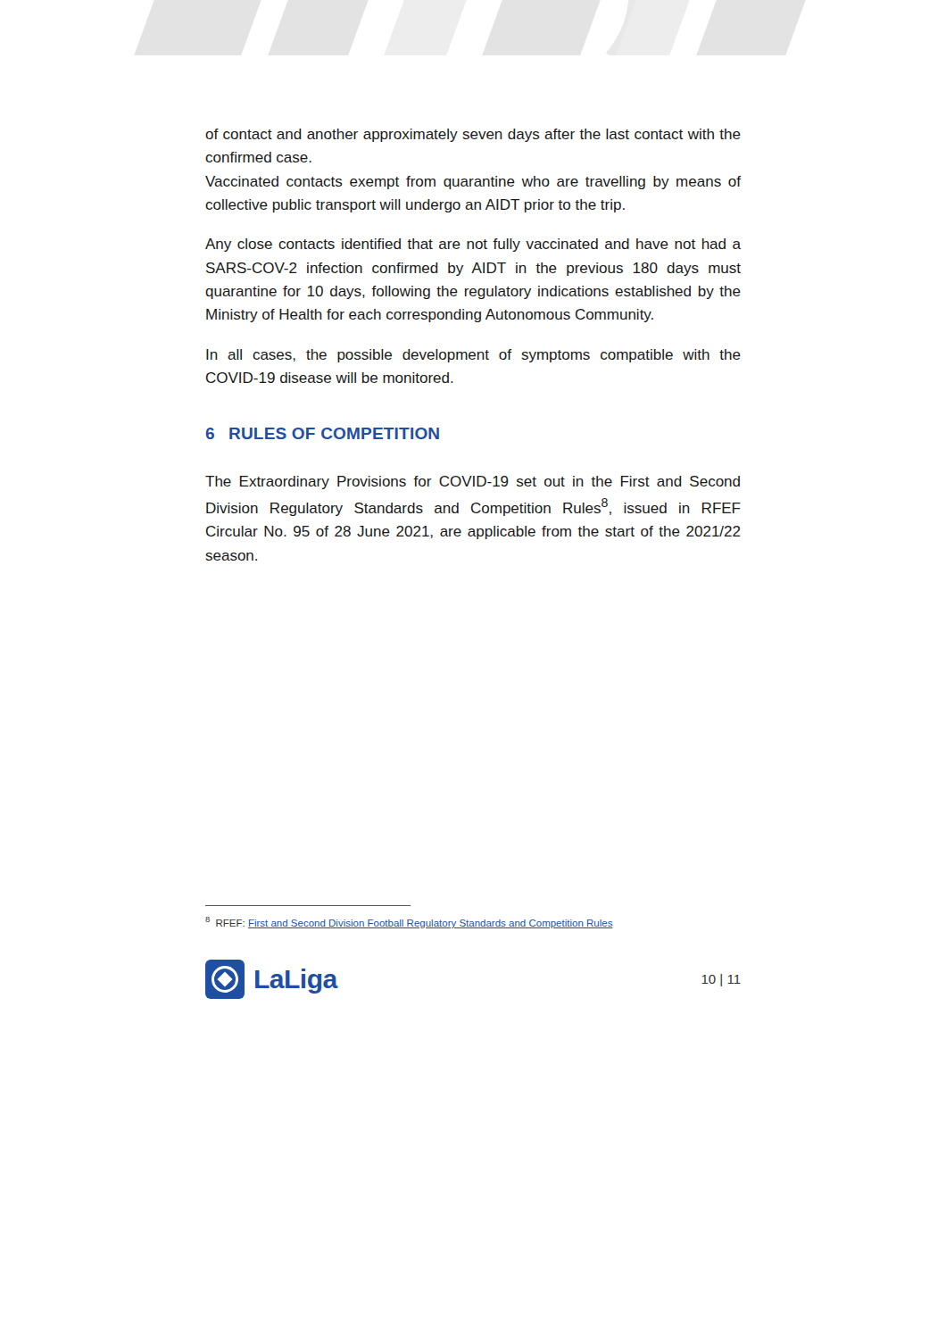of contact and another approximately seven days after the last contact with the confirmed case.
Vaccinated contacts exempt from quarantine who are travelling by means of collective public transport will undergo an AIDT prior to the trip.
Any close contacts identified that are not fully vaccinated and have not had a SARS-COV-2 infection confirmed by AIDT in the previous 180 days must quarantine for 10 days, following the regulatory indications established by the Ministry of Health for each corresponding Autonomous Community.
In all cases, the possible development of symptoms compatible with the COVID-19 disease will be monitored.
6 RULES OF COMPETITION
The Extraordinary Provisions for COVID-19 set out in the First and Second Division Regulatory Standards and Competition Rules8, issued in RFEF Circular No. 95 of 28 June 2021, are applicable from the start of the 2021/22 season.
8 RFEF: First and Second Division Football Regulatory Standards and Competition Rules
LaLiga
10 | 11